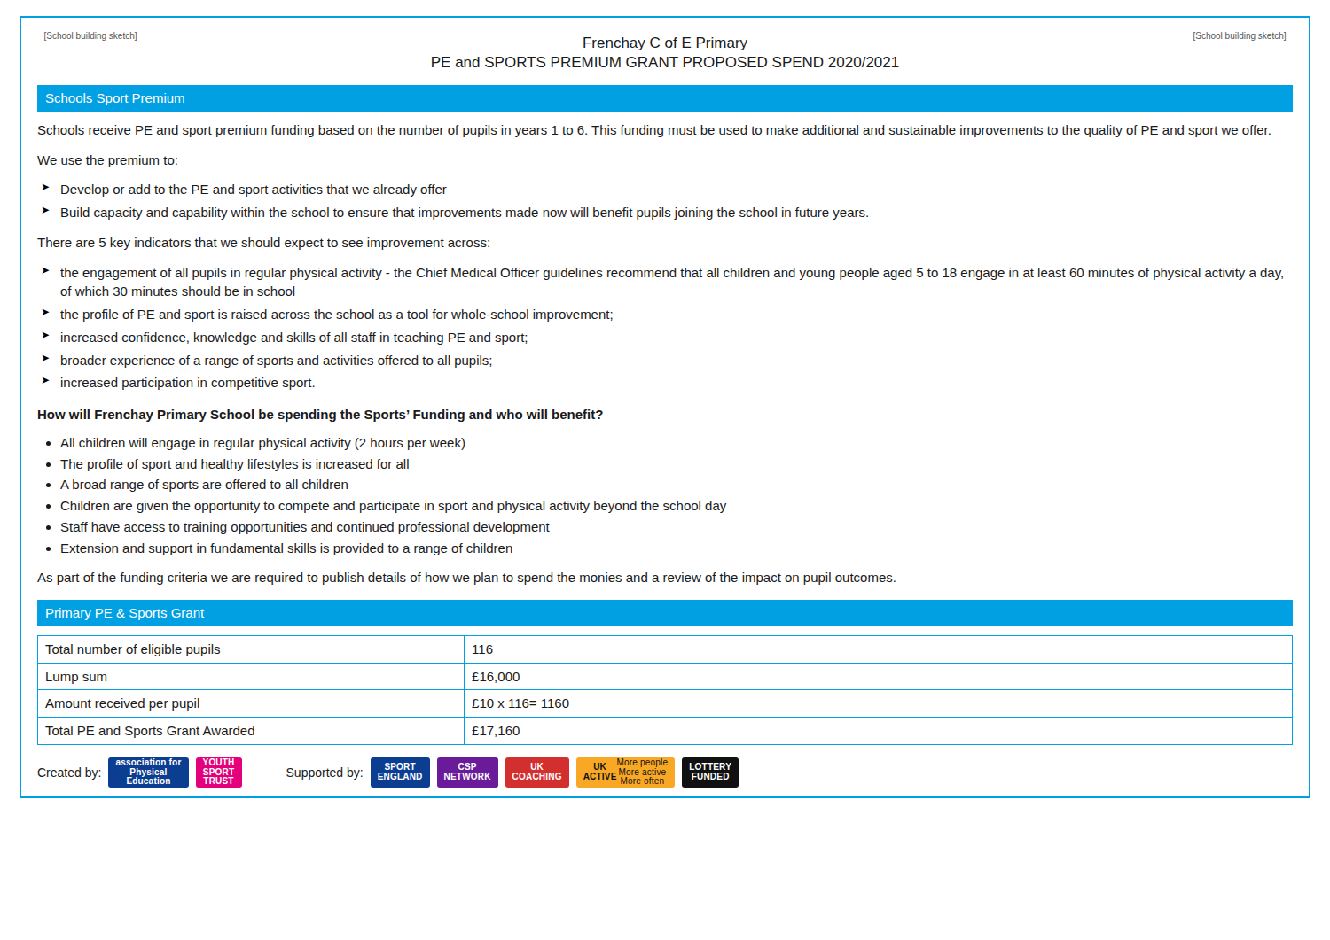[School building sketch]
Frenchay C of E Primary
PE and SPORTS PREMIUM GRANT PROPOSED SPEND 2020/2021
[School building sketch]
Schools Sport Premium
Schools receive PE and sport premium funding based on the number of pupils in years 1 to 6. This funding must be used to make additional and sustainable improvements to the quality of PE and sport we offer.
We use the premium to:
Develop or add to the PE and sport activities that we already offer
Build capacity and capability within the school to ensure that improvements made now will benefit pupils joining the school in future years.
There are 5 key indicators that we should expect to see improvement across:
the engagement of all pupils in regular physical activity - the Chief Medical Officer guidelines recommend that all children and young people aged 5 to 18 engage in at least 60 minutes of physical activity a day, of which 30 minutes should be in school
the profile of PE and sport is raised across the school as a tool for whole-school improvement;
increased confidence, knowledge and skills of all staff in teaching PE and sport;
broader experience of a range of sports and activities offered to all pupils;
increased participation in competitive sport.
How will Frenchay Primary School be spending the Sports’ Funding and who will benefit?
All children will engage in regular physical activity (2 hours per week)
The profile of sport and healthy lifestyles is increased for all
A broad range of sports are offered to all children
Children are given the opportunity to compete and participate in sport and physical activity beyond the school day
Staff have access to training opportunities and continued professional development
Extension and support in fundamental skills is provided to a range of children
As part of the funding criteria we are required to publish details of how we plan to spend the monies and a review of the impact on pupil outcomes.
Primary PE & Sports Grant
| Total number of eligible pupils | 116 |
| Lump sum | £16,000 |
| Amount received per pupil | £10 x 116= 1160 |
| Total PE and Sports Grant Awarded | £17,160 |
Created by: association for
Physical
Education YOUTH
SPORT
TRUST
Supported by: SPORT
ENGLAND CSP
NETWORK UK
COACHING UK
ACTIVE
More people
More active
More often LOTTERY
FUNDED